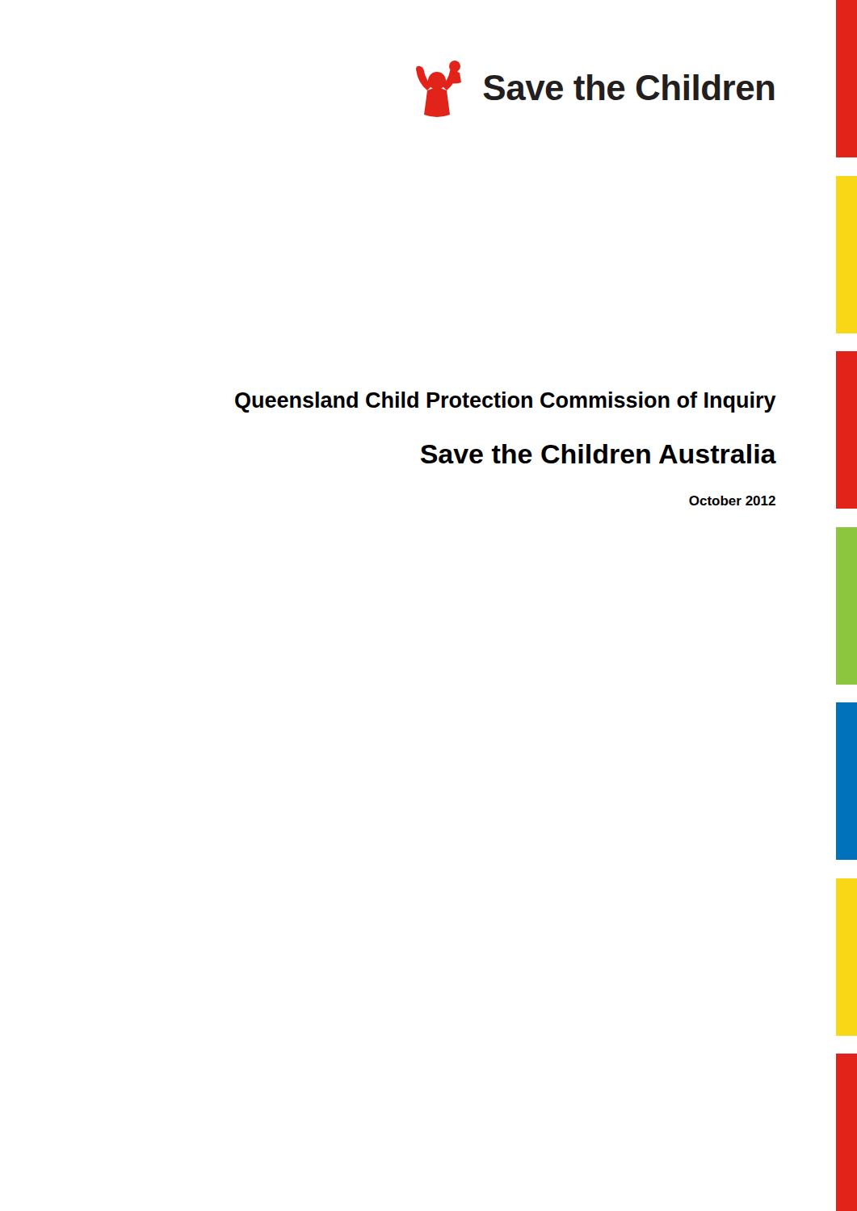Save the Children
Queensland Child Protection Commission of Inquiry
Save the Children Australia
October 2012